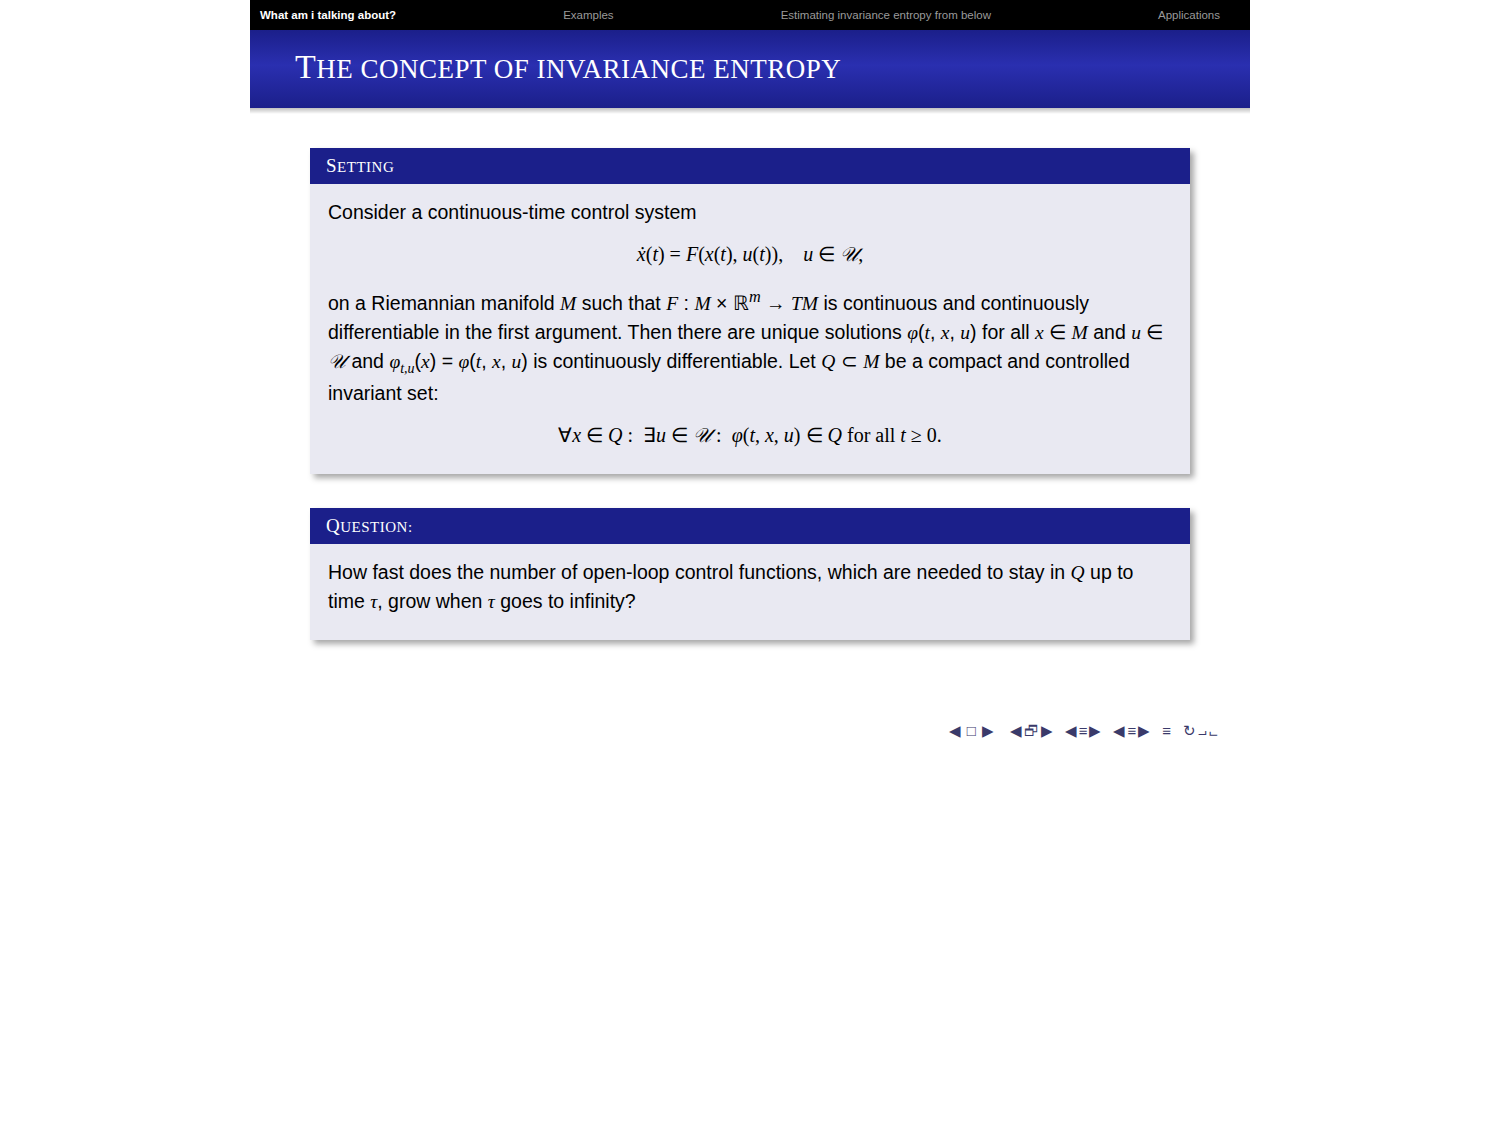What am i talking about? Examples Estimating invariance entropy from below Applications
THE CONCEPT OF INVARIANCE ENTROPY
SETTING
Consider a continuous-time control system
ẋ(t) = F(x(t), u(t)), u ∈ 𝒰,
on a Riemannian manifold M such that F : M × ℝm → TM is continuous and continuously differentiable in the first argument. Then there are unique solutions φ(t, x, u) for all x ∈ M and u ∈ 𝒰 and φt,u(x) = φ(t, x, u) is continuously differentiable. Let Q ⊂ M be a compact and controlled invariant set:
∀x ∈ Q : ∃u ∈ 𝒰 : φ(t, x, u) ∈ Q for all t ≥ 0.
QUESTION:
How fast does the number of open-loop control functions, which are needed to stay in Q up to time τ, grow when τ goes to infinity?
◀□▶◀🗗▶◀≡▶◀≡▶≡↻⨼⨽